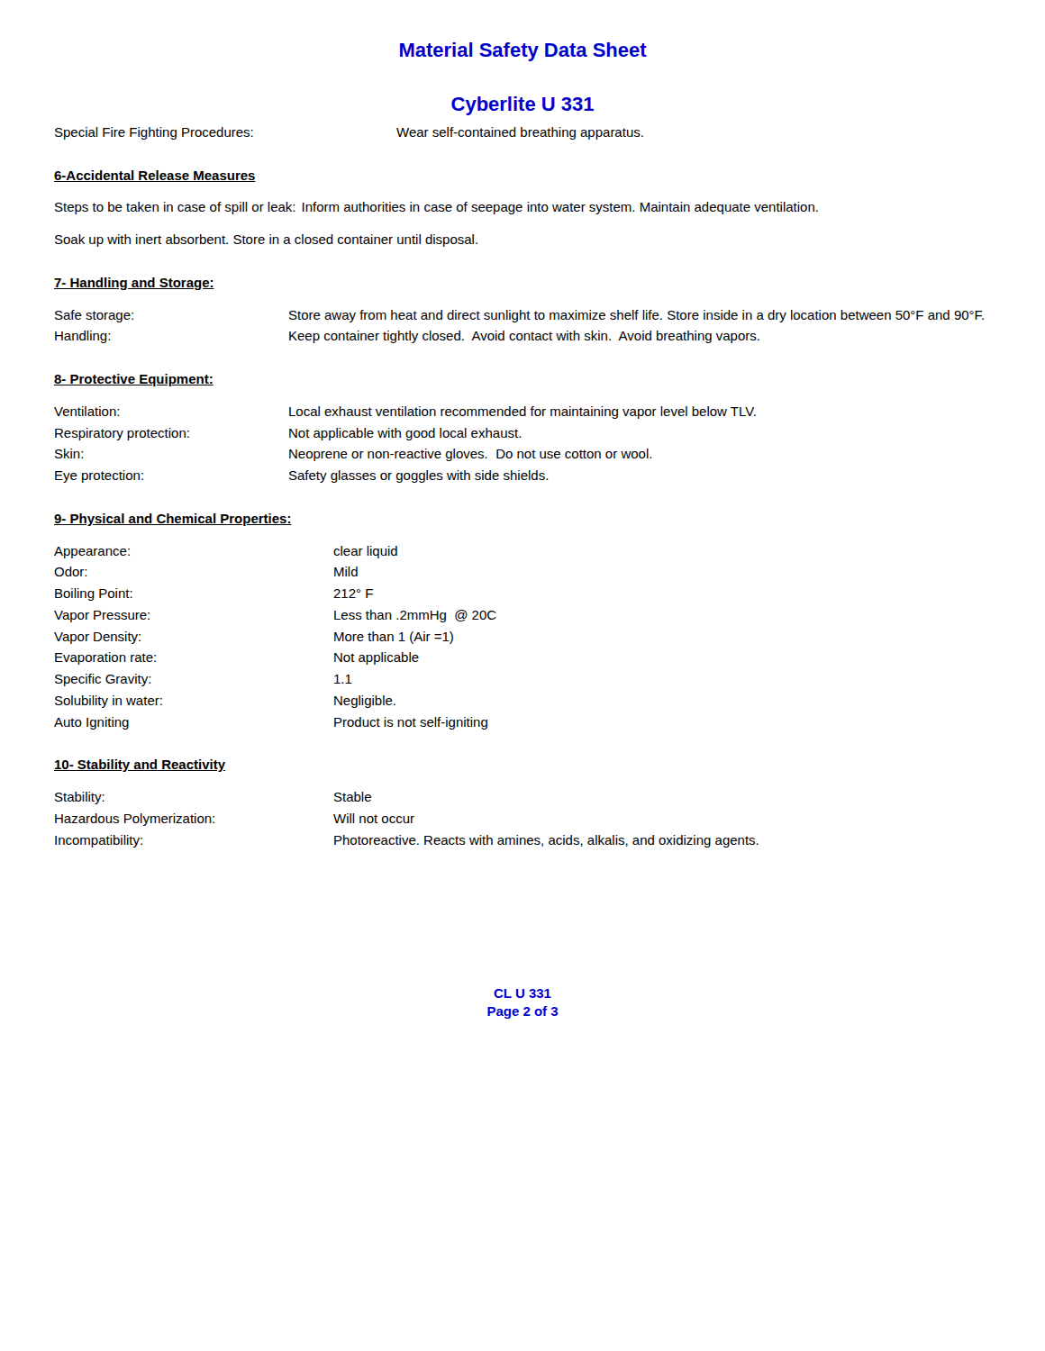Material Safety Data Sheet
Cyberlite U 331
Special Fire Fighting Procedures:
Wear self-contained breathing apparatus.
6-Accidental Release Measures
Steps to be taken in case of spill or leak:
Inform authorities in case of seepage into water system. Maintain adequate ventilation.
Soak up with inert absorbent. Store in a closed container until disposal.
7- Handling and Storage:
Safe storage:
Store away from heat and direct sunlight to maximize shelf life. Store inside in a dry location between 50°F and 90°F.
Handling:
Keep container tightly closed. Avoid contact with skin. Avoid breathing vapors.
8- Protective Equipment:
Ventilation:
Local exhaust ventilation recommended for maintaining vapor level below TLV.
Respiratory protection:
Not applicable with good local exhaust.
Skin:
Neoprene or non-reactive gloves. Do not use cotton or wool.
Eye protection:
Safety glasses or goggles with side shields.
9- Physical and Chemical Properties:
Appearance:
clear liquid
Odor:
Mild
Boiling Point:
212° F
Vapor Pressure:
Less than .2mmHg @ 20C
Vapor Density:
More than 1 (Air =1)
Evaporation rate:
Not applicable
Specific Gravity:
1.1
Solubility in water:
Negligible.
Auto Igniting
Product is not self-igniting
10- Stability and Reactivity
Stability:
Stable
Hazardous Polymerization:
Will not occur
Incompatibility:
Photoreactive. Reacts with amines, acids, alkalis, and oxidizing agents.
CL U 331
Page 2 of 3